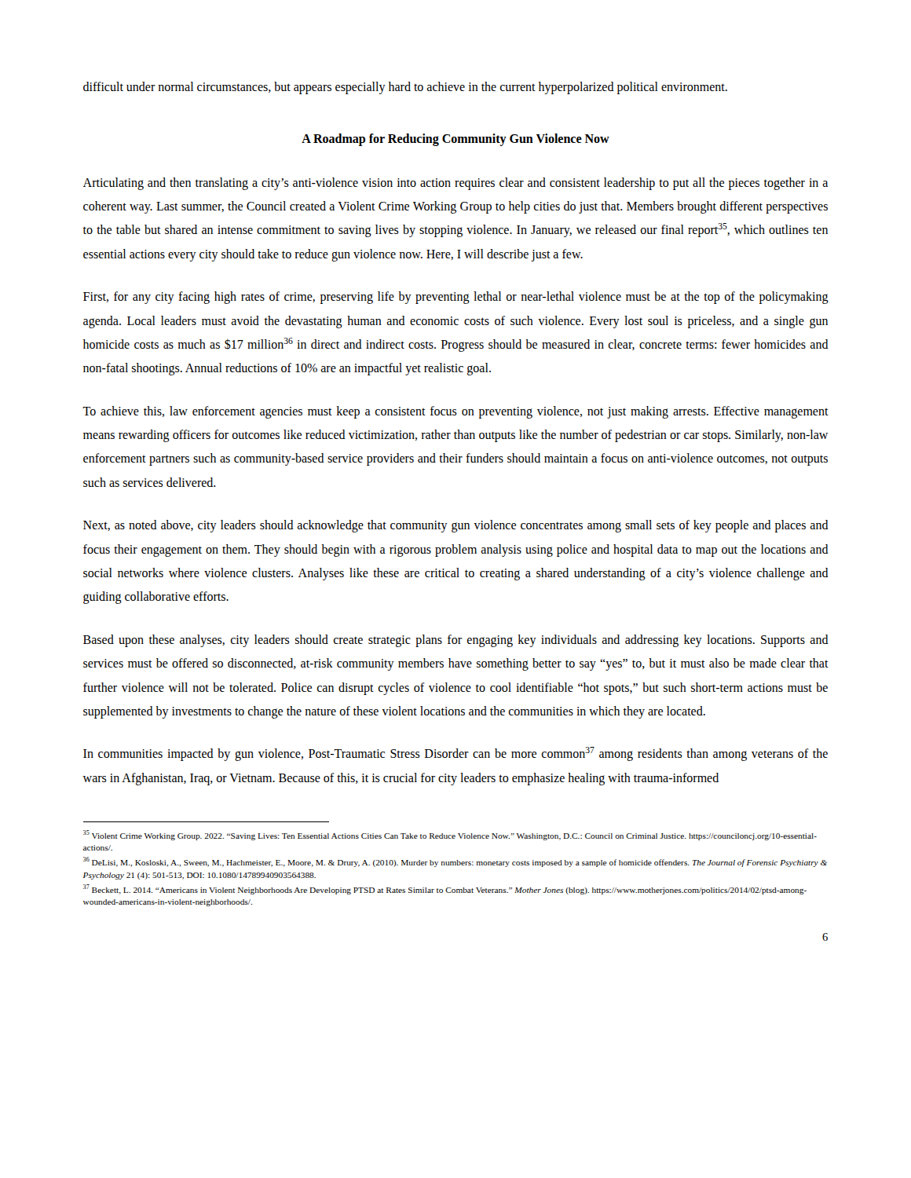difficult under normal circumstances, but appears especially hard to achieve in the current hyperpolarized political environment.
A Roadmap for Reducing Community Gun Violence Now
Articulating and then translating a city’s anti-violence vision into action requires clear and consistent leadership to put all the pieces together in a coherent way. Last summer, the Council created a Violent Crime Working Group to help cities do just that. Members brought different perspectives to the table but shared an intense commitment to saving lives by stopping violence. In January, we released our final report35, which outlines ten essential actions every city should take to reduce gun violence now. Here, I will describe just a few.
First, for any city facing high rates of crime, preserving life by preventing lethal or near-lethal violence must be at the top of the policymaking agenda. Local leaders must avoid the devastating human and economic costs of such violence. Every lost soul is priceless, and a single gun homicide costs as much as $17 million36 in direct and indirect costs. Progress should be measured in clear, concrete terms: fewer homicides and non-fatal shootings. Annual reductions of 10% are an impactful yet realistic goal.
To achieve this, law enforcement agencies must keep a consistent focus on preventing violence, not just making arrests. Effective management means rewarding officers for outcomes like reduced victimization, rather than outputs like the number of pedestrian or car stops. Similarly, non-law enforcement partners such as community-based service providers and their funders should maintain a focus on anti-violence outcomes, not outputs such as services delivered.
Next, as noted above, city leaders should acknowledge that community gun violence concentrates among small sets of key people and places and focus their engagement on them. They should begin with a rigorous problem analysis using police and hospital data to map out the locations and social networks where violence clusters. Analyses like these are critical to creating a shared understanding of a city’s violence challenge and guiding collaborative efforts.
Based upon these analyses, city leaders should create strategic plans for engaging key individuals and addressing key locations. Supports and services must be offered so disconnected, at-risk community members have something better to say “yes” to, but it must also be made clear that further violence will not be tolerated. Police can disrupt cycles of violence to cool identifiable “hot spots,” but such short-term actions must be supplemented by investments to change the nature of these violent locations and the communities in which they are located.
In communities impacted by gun violence, Post-Traumatic Stress Disorder can be more common37 among residents than among veterans of the wars in Afghanistan, Iraq, or Vietnam. Because of this, it is crucial for city leaders to emphasize healing with trauma-informed
35 Violent Crime Working Group. 2022. “Saving Lives: Ten Essential Actions Cities Can Take to Reduce Violence Now.” Washington, D.C.: Council on Criminal Justice. https://counciloncj.org/10-essential-actions/.
36 DeLisi, M., Kosloski, A., Sween, M., Hachmeister, E., Moore, M. & Drury, A. (2010). Murder by numbers: monetary costs imposed by a sample of homicide offenders. The Journal of Forensic Psychiatry & Psychology 21 (4): 501-513, DOI: 10.1080/14789940903564388.
37 Beckett, L. 2014. “Americans in Violent Neighborhoods Are Developing PTSD at Rates Similar to Combat Veterans.” Mother Jones (blog). https://www.motherjones.com/politics/2014/02/ptsd-among-wounded-americans-in-violent-neighborhoods/.
6